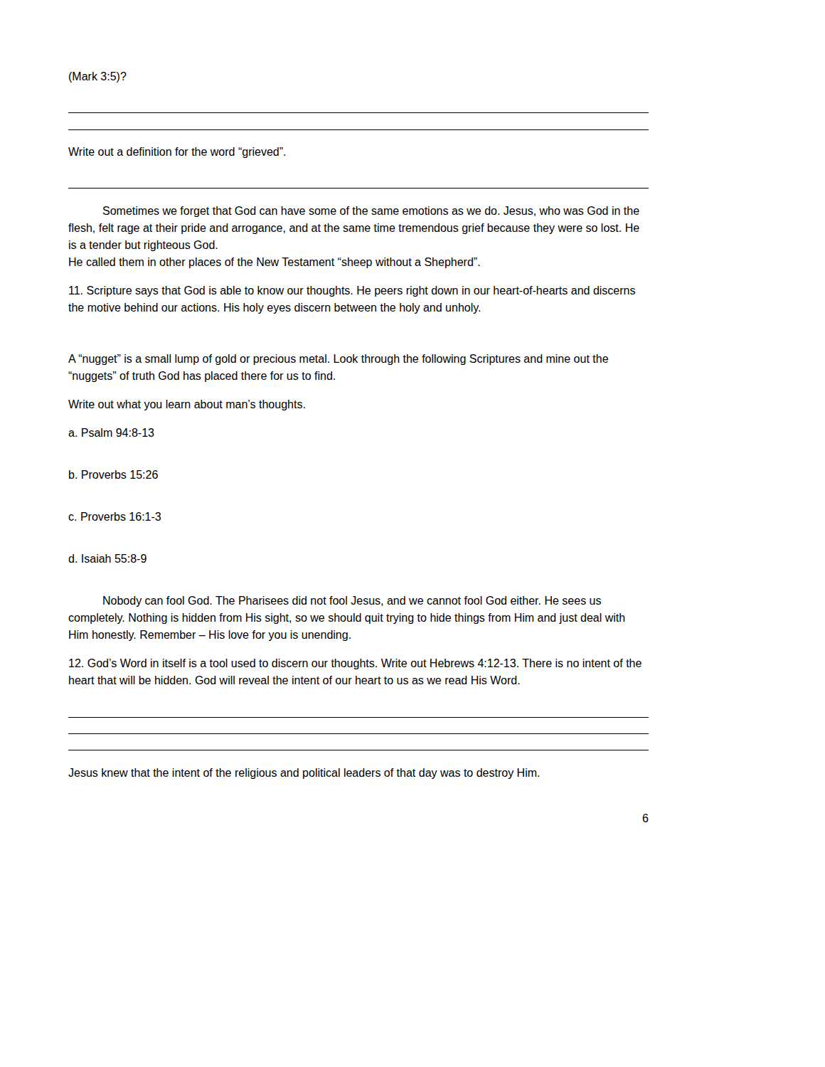(Mark 3:5)?
Write out a definition for the word “grieved”.
Sometimes we forget that God can have some of the same emotions as we do. Jesus, who was God in the flesh, felt rage at their pride and arrogance, and at the same time tremendous grief because they were so lost. He is a tender but righteous God.
He called them in other places of the New Testament “sheep without a Shepherd”.
11. Scripture says that God is able to know our thoughts. He peers right down in our heart-of-hearts and discerns the motive behind our actions. His holy eyes discern between the holy and unholy.
A “nugget” is a small lump of gold or precious metal. Look through the following Scriptures and mine out the “nuggets” of truth God has placed there for us to find.
Write out what you learn about man’s thoughts.
a. Psalm 94:8-13
b. Proverbs 15:26
c. Proverbs 16:1-3
d. Isaiah 55:8-9
Nobody can fool God. The Pharisees did not fool Jesus, and we cannot fool God either. He sees us completely. Nothing is hidden from His sight, so we should quit trying to hide things from Him and just deal with Him honestly. Remember – His love for you is unending.
12. God’s Word in itself is a tool used to discern our thoughts. Write out Hebrews 4:12-13. There is no intent of the heart that will be hidden. God will reveal the intent of our heart to us as we read His Word.
Jesus knew that the intent of the religious and political leaders of that day was to destroy Him.
6